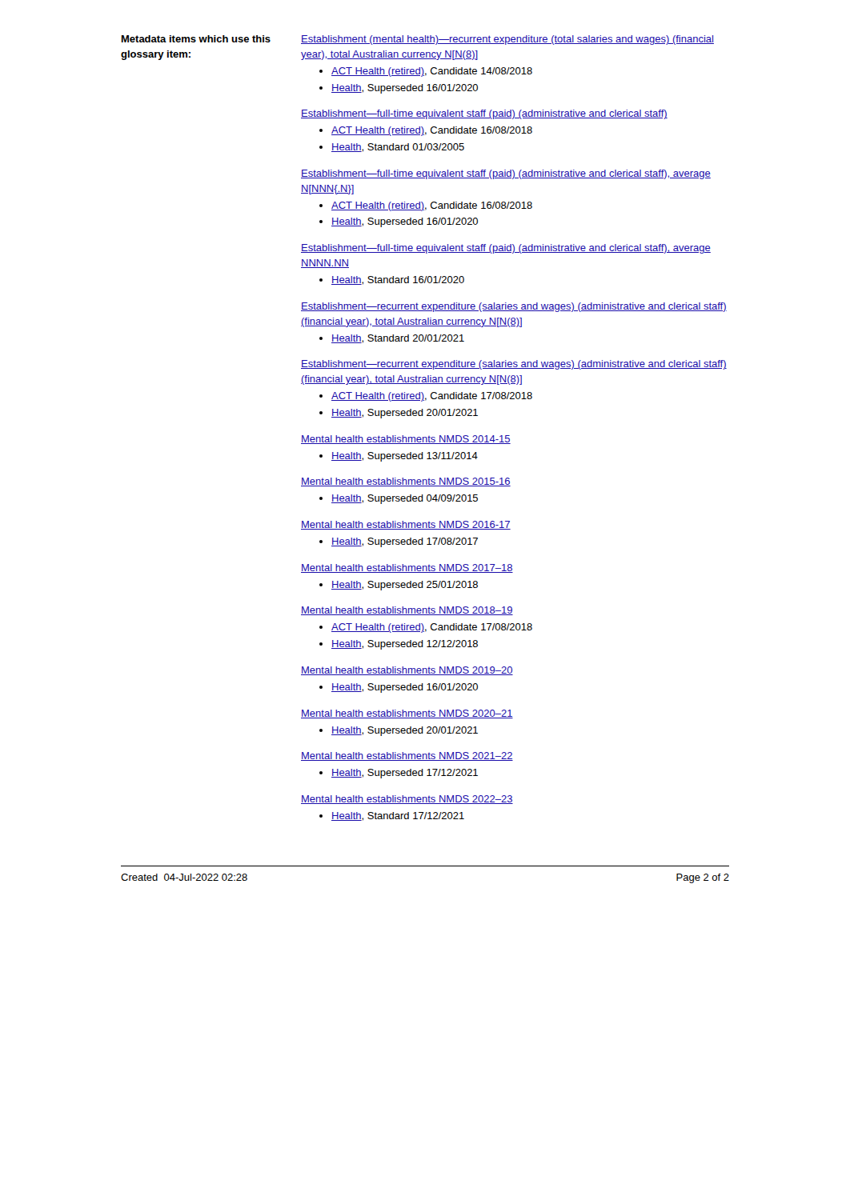Metadata items which use this glossary item:
Establishment (mental health)—recurrent expenditure (total salaries and wages) (financial year), total Australian currency N[N(8)]
ACT Health (retired), Candidate 14/08/2018
Health, Superseded 16/01/2020
Establishment—full-time equivalent staff (paid) (administrative and clerical staff)
ACT Health (retired), Candidate 16/08/2018
Health, Standard 01/03/2005
Establishment—full-time equivalent staff (paid) (administrative and clerical staff), average N[NNN{.N}]
ACT Health (retired), Candidate 16/08/2018
Health, Superseded 16/01/2020
Establishment—full-time equivalent staff (paid) (administrative and clerical staff), average NNNN.NN
Health, Standard 16/01/2020
Establishment—recurrent expenditure (salaries and wages) (administrative and clerical staff) (financial year), total Australian currency N[N(8)]
Health, Standard 20/01/2021
Establishment—recurrent expenditure (salaries and wages) (administrative and clerical staff) (financial year), total Australian currency N[N(8)]
ACT Health (retired), Candidate 17/08/2018
Health, Superseded 20/01/2021
Mental health establishments NMDS 2014-15
Health, Superseded 13/11/2014
Mental health establishments NMDS 2015-16
Health, Superseded 04/09/2015
Mental health establishments NMDS 2016-17
Health, Superseded 17/08/2017
Mental health establishments NMDS 2017–18
Health, Superseded 25/01/2018
Mental health establishments NMDS 2018–19
ACT Health (retired), Candidate 17/08/2018
Health, Superseded 12/12/2018
Mental health establishments NMDS 2019–20
Health, Superseded 16/01/2020
Mental health establishments NMDS 2020–21
Health, Superseded 20/01/2021
Mental health establishments NMDS 2021–22
Health, Superseded 17/12/2021
Mental health establishments NMDS 2022–23
Health, Standard 17/12/2021
Created 04-Jul-2022 02:28
Page 2 of 2